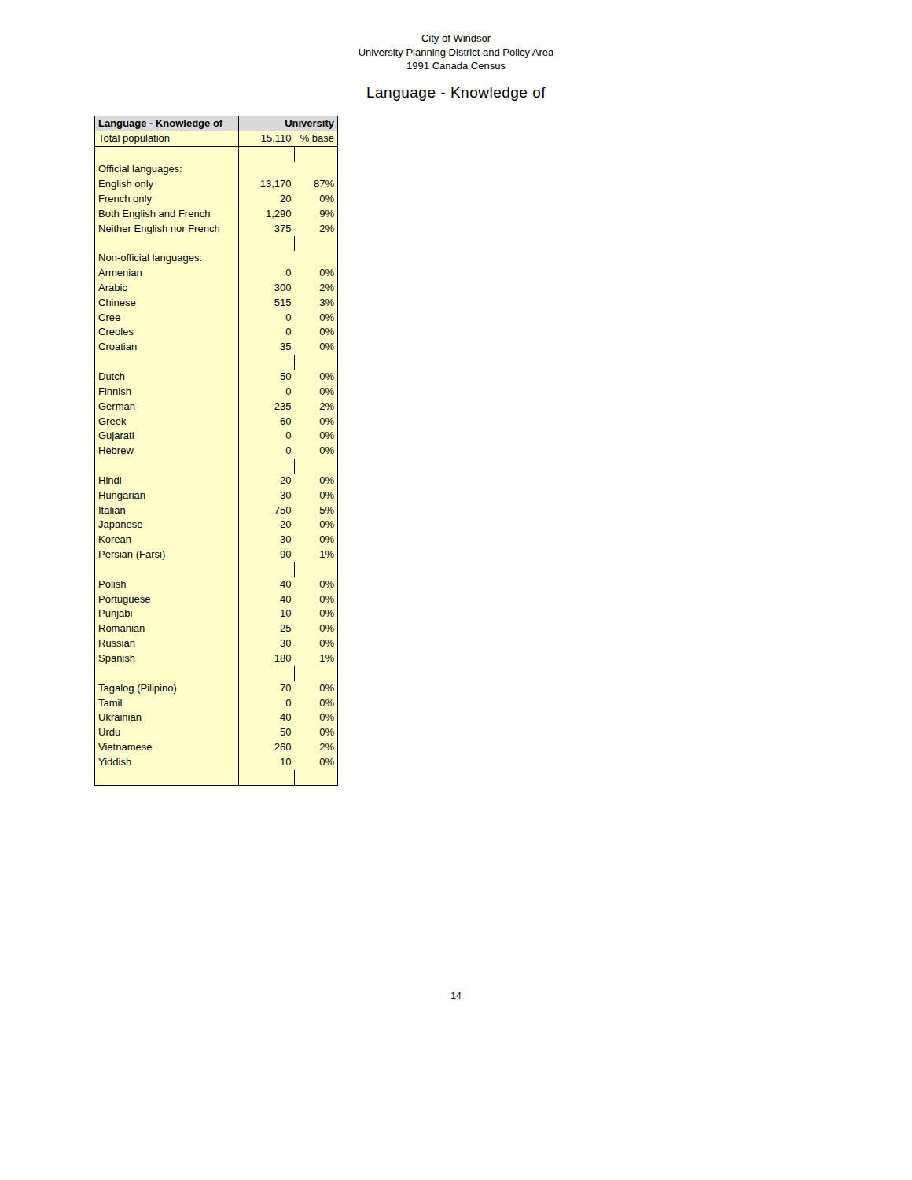City of Windsor
University Planning District and Policy Area
1991 Canada Census
Language - Knowledge of
| Language - Knowledge of | University |
| --- | --- |
| Total population | 15,110 | % base |
| Official languages: | | |
| English only | 13,170 | 87% |
| French only | 20 | 0% |
| Both English and French | 1,290 | 9% |
| Neither English nor French | 375 | 2% |
| Non-official languages: | | |
| Armenian | 0 | 0% |
| Arabic | 300 | 2% |
| Chinese | 515 | 3% |
| Cree | 0 | 0% |
| Creoles | 0 | 0% |
| Croatian | 35 | 0% |
| Dutch | 50 | 0% |
| Finnish | 0 | 0% |
| German | 235 | 2% |
| Greek | 60 | 0% |
| Gujarati | 0 | 0% |
| Hebrew | 0 | 0% |
| Hindi | 20 | 0% |
| Hungarian | 30 | 0% |
| Italian | 750 | 5% |
| Japanese | 20 | 0% |
| Korean | 30 | 0% |
| Persian (Farsi) | 90 | 1% |
| Polish | 40 | 0% |
| Portuguese | 40 | 0% |
| Punjabi | 10 | 0% |
| Romanian | 25 | 0% |
| Russian | 30 | 0% |
| Spanish | 180 | 1% |
| Tagalog (Pilipino) | 70 | 0% |
| Tamil | 0 | 0% |
| Ukrainian | 40 | 0% |
| Urdu | 50 | 0% |
| Vietnamese | 260 | 2% |
| Yiddish | 10 | 0% |
14